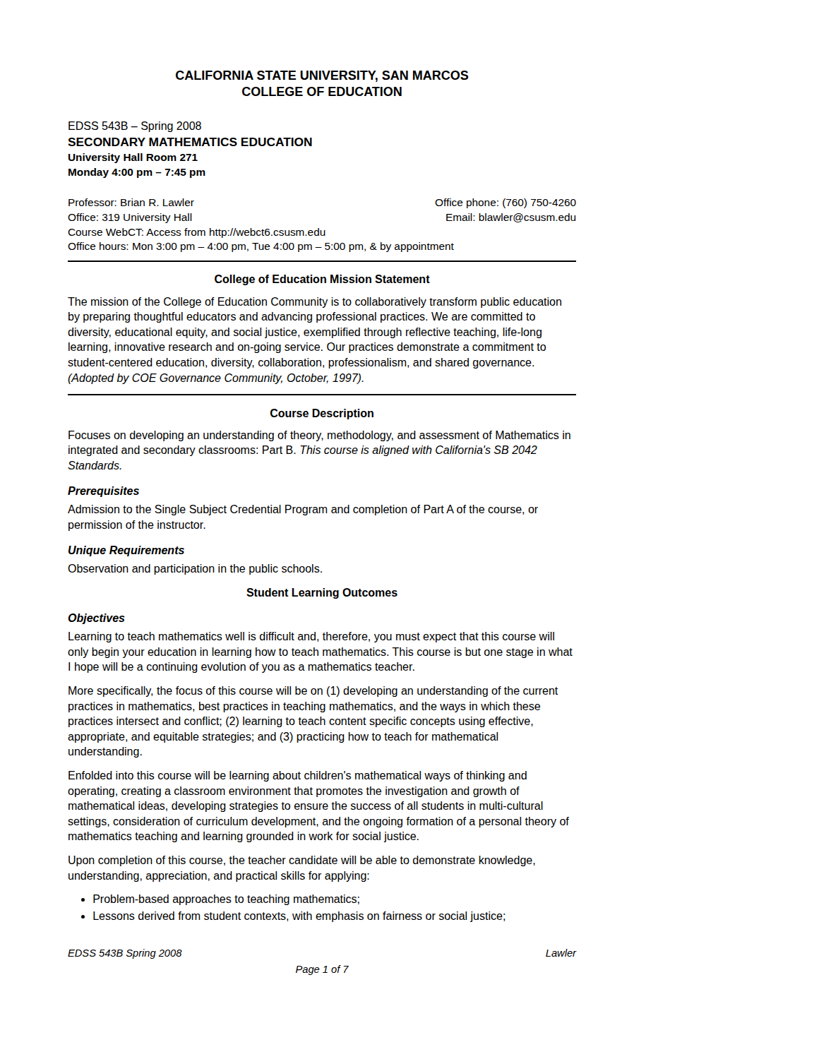CALIFORNIA STATE UNIVERSITY, SAN MARCOS
COLLEGE OF EDUCATION
EDSS 543B – Spring 2008
SECONDARY MATHEMATICS EDUCATION
University Hall Room 271
Monday 4:00 pm – 7:45 pm
| Professor: Brian R. Lawler | Office phone: (760) 750-4260 |
| Office: 319 University Hall | Email: blawler@csusm.edu |
| Course WebCT: Access from http://webct6.csusm.edu |
| Office hours: Mon 3:00 pm – 4:00 pm, Tue 4:00 pm – 5:00 pm, & by appointment |
College of Education Mission Statement
The mission of the College of Education Community is to collaboratively transform public education by preparing thoughtful educators and advancing professional practices. We are committed to diversity, educational equity, and social justice, exemplified through reflective teaching, life-long learning, innovative research and on-going service. Our practices demonstrate a commitment to student-centered education, diversity, collaboration, professionalism, and shared governance. (Adopted by COE Governance Community, October, 1997).
Course Description
Focuses on developing an understanding of theory, methodology, and assessment of Mathematics in integrated and secondary classrooms: Part B. This course is aligned with California's SB 2042 Standards.
Prerequisites
Admission to the Single Subject Credential Program and completion of Part A of the course, or permission of the instructor.
Unique Requirements
Observation and participation in the public schools.
Student Learning Outcomes
Objectives
Learning to teach mathematics well is difficult and, therefore, you must expect that this course will only begin your education in learning how to teach mathematics. This course is but one stage in what I hope will be a continuing evolution of you as a mathematics teacher.
More specifically, the focus of this course will be on (1) developing an understanding of the current practices in mathematics, best practices in teaching mathematics, and the ways in which these practices intersect and conflict; (2) learning to teach content specific concepts using effective, appropriate, and equitable strategies; and (3) practicing how to teach for mathematical understanding.
Enfolded into this course will be learning about children's mathematical ways of thinking and operating, creating a classroom environment that promotes the investigation and growth of mathematical ideas, developing strategies to ensure the success of all students in multi-cultural settings, consideration of curriculum development, and the ongoing formation of a personal theory of mathematics teaching and learning grounded in work for social justice.
Upon completion of this course, the teacher candidate will be able to demonstrate knowledge, understanding, appreciation, and practical skills for applying:
Problem-based approaches to teaching mathematics;
Lessons derived from student contexts, with emphasis on fairness or social justice;
EDSS 543B Spring 2008 Lawler
Page 1 of 7